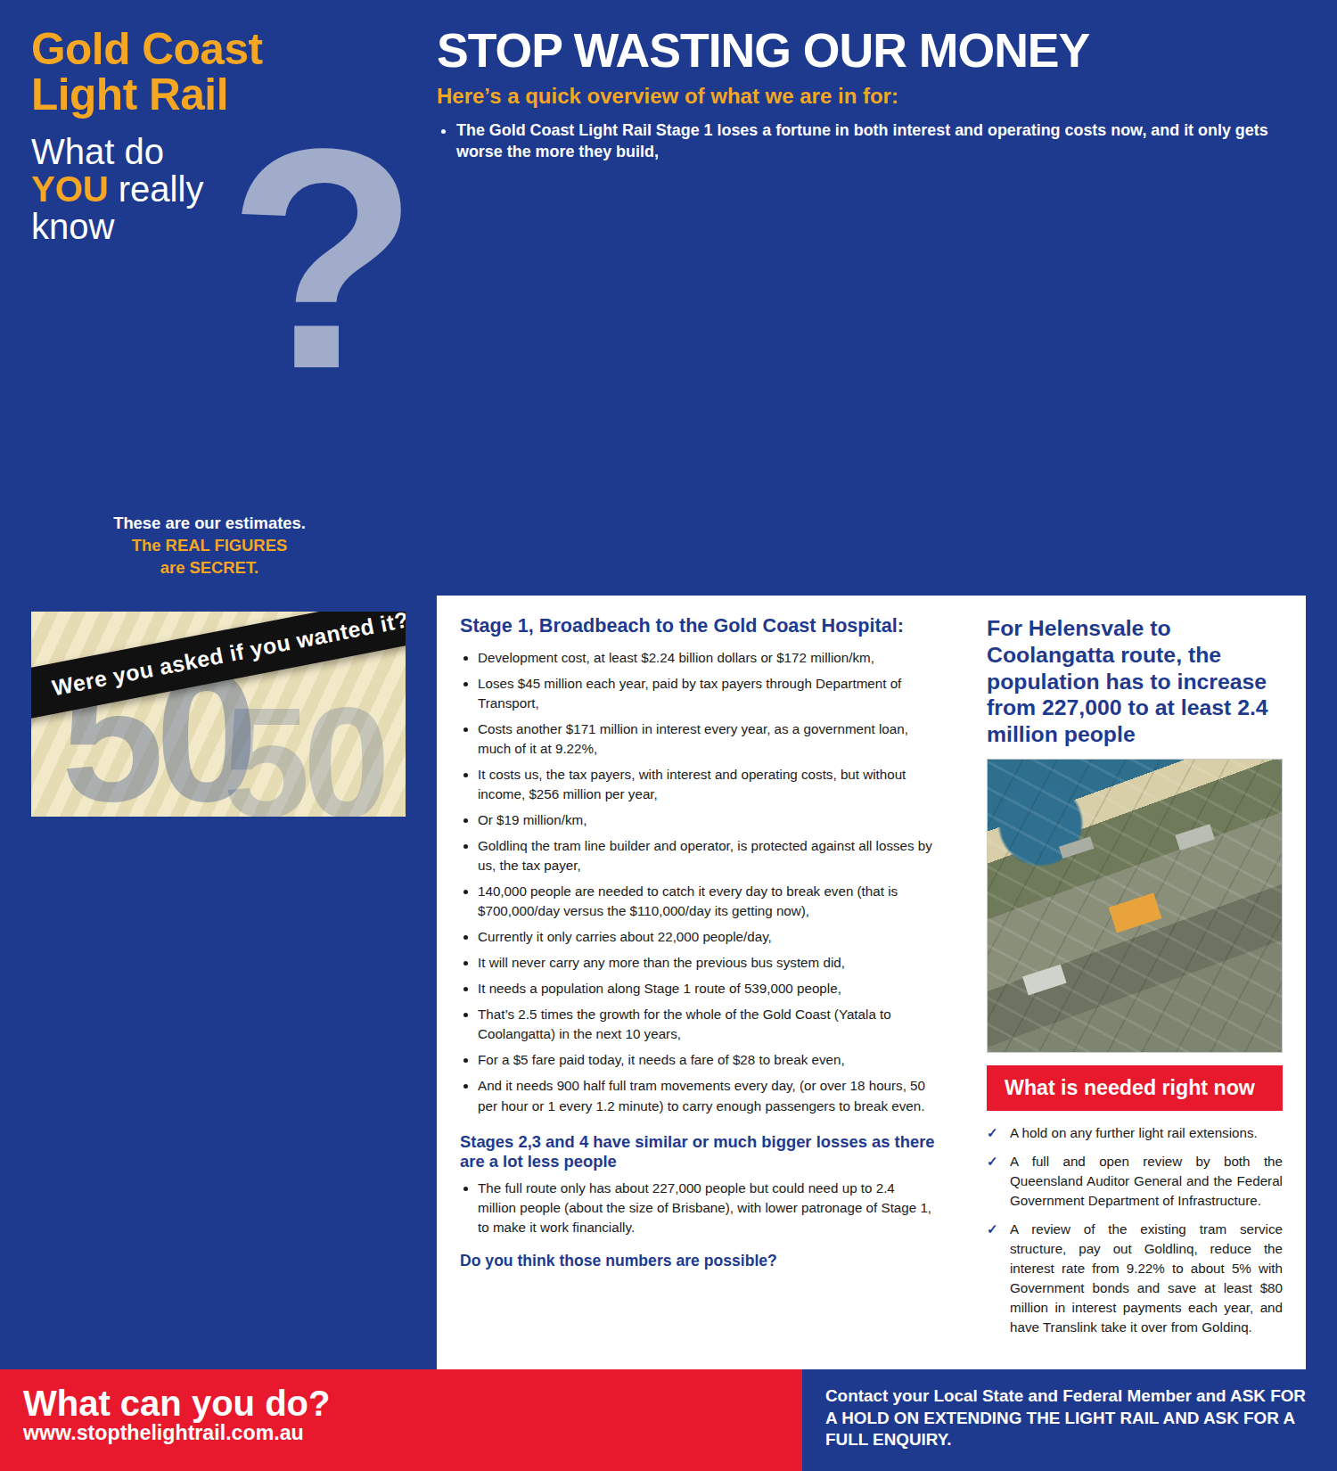Gold Coast
Light Rail
What do
YOU really
know
?
These are our estimates.
The REAL FIGURES
are SECRET.
STOP WASTING OUR MONEY
Here’s a quick overview of what we are in for:
The Gold Coast Light Rail Stage 1 loses a fortune in both interest and operating costs now, and it only gets worse the more they build,
Were you asked if you wanted it?
Stage 1, Broadbeach to the Gold Coast Hospital:
Development cost, at least $2.24 billion dollars or $172 million/km,
Loses $45 million each year, paid by tax payers through Department of Transport,
Costs another $171 million in interest every year, as a government loan, much of it at 9.22%,
It costs us, the tax payers, with interest and operating costs, but without income, $256 million per year,
Or $19 million/km,
Goldlinq the tram line builder and operator, is protected against all losses by us, the tax payer,
140,000 people are needed to catch it every day to break even (that is $700,000/day versus the $110,000/day its getting now),
Currently it only carries about 22,000 people/day,
It will never carry any more than the previous bus system did,
It needs a population along Stage 1 route of 539,000 people,
That’s 2.5 times the growth for the whole of the Gold Coast (Yatala to Coolangatta) in the next 10 years,
For a $5 fare paid today, it needs a fare of $28 to break even,
And it needs 900 half full tram movements every day, (or over 18 hours, 50 per hour or 1 every 1.2 minute) to carry enough passengers to break even.
Stages 2,3 and 4 have similar or much bigger losses as there are a lot less people
The full route only has about 227,000 people but could need up to 2.4 million people (about the size of Brisbane), with lower patronage of Stage 1, to make it work financially.
Do you think those numbers are possible?
For Helensvale to Coolangatta route, the population has to increase from 227,000 to at least 2.4 million people
What is needed right now
A hold on any further light rail extensions.
A full and open review by both the Queensland Auditor General and the Federal Government Department of Infrastructure.
A review of the existing tram service structure, pay out Goldlinq, reduce the interest rate from 9.22% to about 5% with Government bonds and save at least $80 million in interest payments each year, and have Translink take it over from Goldinq.
What can you do?
www.stopthelightrail.com.au
Contact your Local State and Federal Member and ASK FOR A HOLD ON EXTENDING THE LIGHT RAIL AND ASK FOR A FULL ENQUIRY.